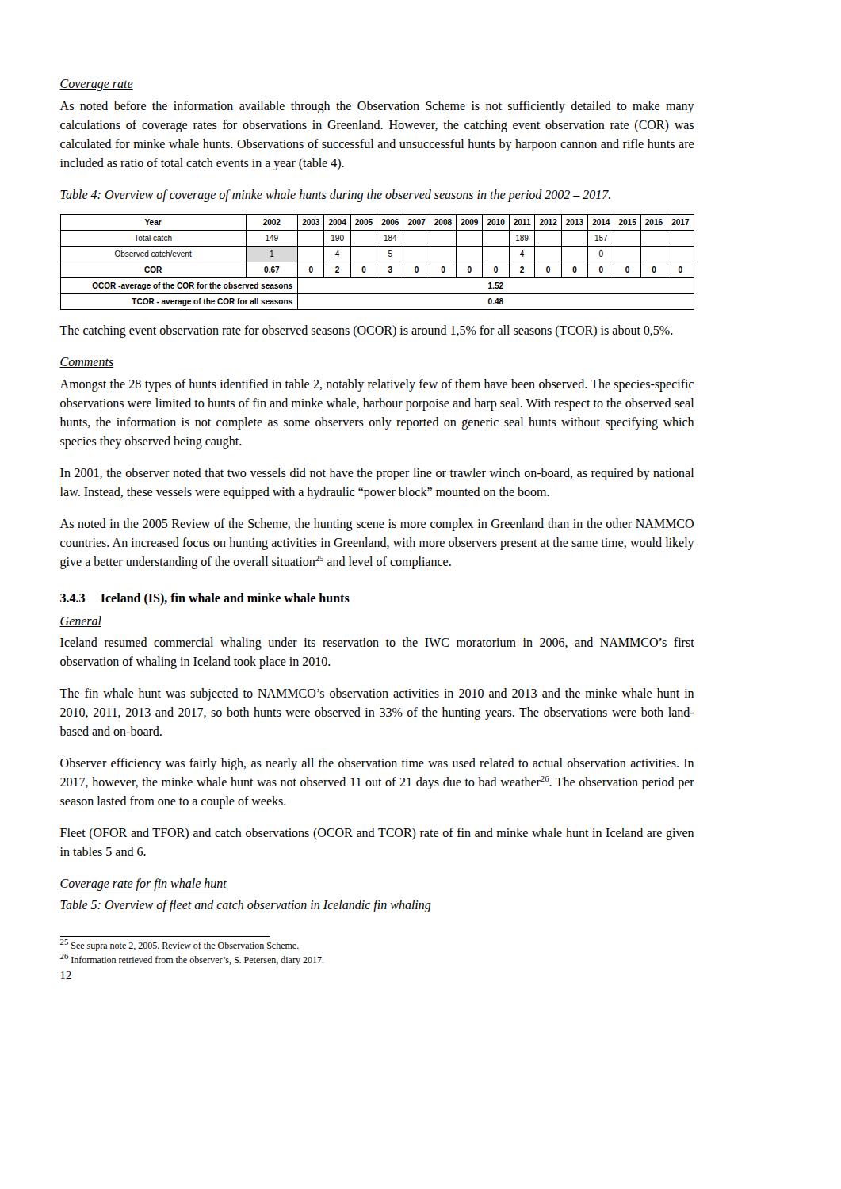Coverage rate
As noted before the information available through the Observation Scheme is not sufficiently detailed to make many calculations of coverage rates for observations in Greenland. However, the catching event observation rate (COR) was calculated for minke whale hunts. Observations of successful and unsuccessful hunts by harpoon cannon and rifle hunts are included as ratio of total catch events in a year (table 4).
Table 4: Overview of coverage of minke whale hunts during the observed seasons in the period 2002 – 2017.
| Year | 2002 | 2003 | 2004 | 2005 | 2006 | 2007 | 2008 | 2009 | 2010 | 2011 | 2012 | 2013 | 2014 | 2015 | 2016 | 2017 |
| --- | --- | --- | --- | --- | --- | --- | --- | --- | --- | --- | --- | --- | --- | --- | --- | --- |
| Total catch | 149 | | 190 | | 184 | | | | | 189 | | | 157 | | | |
| Observed catch/event | 1 | | 4 | | 5 | | | | | 4 | | | 0 | | | |
| COR | 0.67 | 0 | 2 | 0 | 3 | 0 | 0 | 0 | 0 | 2 | 0 | 0 | 0 | 0 | 0 | 0 |
| OCOR -average of the COR for the observed seasons | 1.52 |
| TCOR - average of the COR for all seasons | 0.48 |
The catching event observation rate for observed seasons (OCOR) is around 1,5% for all seasons (TCOR) is about 0,5%.
Comments
Amongst the 28 types of hunts identified in table 2, notably relatively few of them have been observed. The species-specific observations were limited to hunts of fin and minke whale, harbour porpoise and harp seal. With respect to the observed seal hunts, the information is not complete as some observers only reported on generic seal hunts without specifying which species they observed being caught.
In 2001, the observer noted that two vessels did not have the proper line or trawler winch on-board, as required by national law. Instead, these vessels were equipped with a hydraulic “power block” mounted on the boom.
As noted in the 2005 Review of the Scheme, the hunting scene is more complex in Greenland than in the other NAMMCO countries. An increased focus on hunting activities in Greenland, with more observers present at the same time, would likely give a better understanding of the overall situation25 and level of compliance.
3.4.3 Iceland (IS), fin whale and minke whale hunts
General
Iceland resumed commercial whaling under its reservation to the IWC moratorium in 2006, and NAMMCO’s first observation of whaling in Iceland took place in 2010.
The fin whale hunt was subjected to NAMMCO’s observation activities in 2010 and 2013 and the minke whale hunt in 2010, 2011, 2013 and 2017, so both hunts were observed in 33% of the hunting years. The observations were both land-based and on-board.
Observer efficiency was fairly high, as nearly all the observation time was used related to actual observation activities. In 2017, however, the minke whale hunt was not observed 11 out of 21 days due to bad weather26. The observation period per season lasted from one to a couple of weeks.
Fleet (OFOR and TFOR) and catch observations (OCOR and TCOR) rate of fin and minke whale hunt in Iceland are given in tables 5 and 6.
Coverage rate for fin whale hunt
Table 5: Overview of fleet and catch observation in Icelandic fin whaling
25 See supra note 2, 2005. Review of the Observation Scheme.
26 Information retrieved from the observer’s, S. Petersen, diary 2017.
12